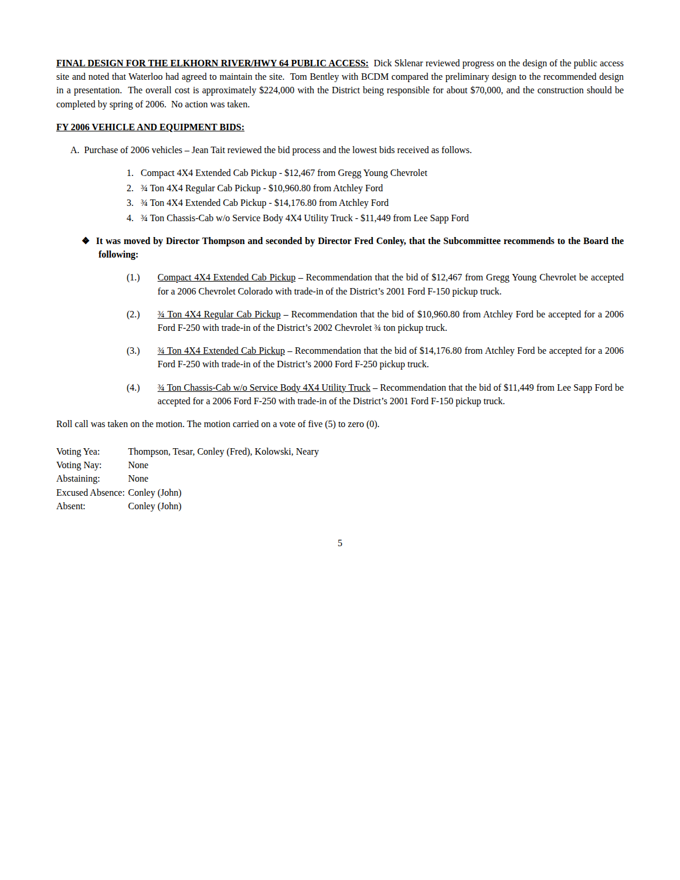FINAL DESIGN FOR THE ELKHORN RIVER/HWY 64 PUBLIC ACCESS: Dick Sklenar reviewed progress on the design of the public access site and noted that Waterloo had agreed to maintain the site. Tom Bentley with BCDM compared the preliminary design to the recommended design in a presentation. The overall cost is approximately $224,000 with the District being responsible for about $70,000, and the construction should be completed by spring of 2006. No action was taken.
FY 2006 VEHICLE AND EQUIPMENT BIDS:
A. Purchase of 2006 vehicles – Jean Tait reviewed the bid process and the lowest bids received as follows.
1. Compact 4X4 Extended Cab Pickup - $12,467 from Gregg Young Chevrolet
2. ¾ Ton 4X4 Regular Cab Pickup - $10,960.80 from Atchley Ford
3. ¾ Ton 4X4 Extended Cab Pickup - $14,176.80 from Atchley Ford
4. ¾ Ton Chassis-Cab w/o Service Body 4X4 Utility Truck - $11,449 from Lee Sapp Ford
❖ It was moved by Director Thompson and seconded by Director Fred Conley, that the Subcommittee recommends to the Board the following:
(1.) Compact 4X4 Extended Cab Pickup – Recommendation that the bid of $12,467 from Gregg Young Chevrolet be accepted for a 2006 Chevrolet Colorado with trade-in of the District’s 2001 Ford F-150 pickup truck.
(2.) ¾ Ton 4X4 Regular Cab Pickup – Recommendation that the bid of $10,960.80 from Atchley Ford be accepted for a 2006 Ford F-250 with trade-in of the District’s 2002 Chevrolet ¾ ton pickup truck.
(3.) ¾ Ton 4X4 Extended Cab Pickup – Recommendation that the bid of $14,176.80 from Atchley Ford be accepted for a 2006 Ford F-250 with trade-in of the District’s 2000 Ford F-250 pickup truck.
(4.) ¾ Ton Chassis-Cab w/o Service Body 4X4 Utility Truck – Recommendation that the bid of $11,449 from Lee Sapp Ford be accepted for a 2006 Ford F-250 with trade-in of the District’s 2001 Ford F-150 pickup truck.
Roll call was taken on the motion. The motion carried on a vote of five (5) to zero (0).
| Voting Yea: | Thompson, Tesar, Conley (Fred), Kolowski, Neary |
| Voting Nay: | None |
| Abstaining: | None |
| Excused Absence: | Conley (John) |
| Absent: | Conley (John) |
5